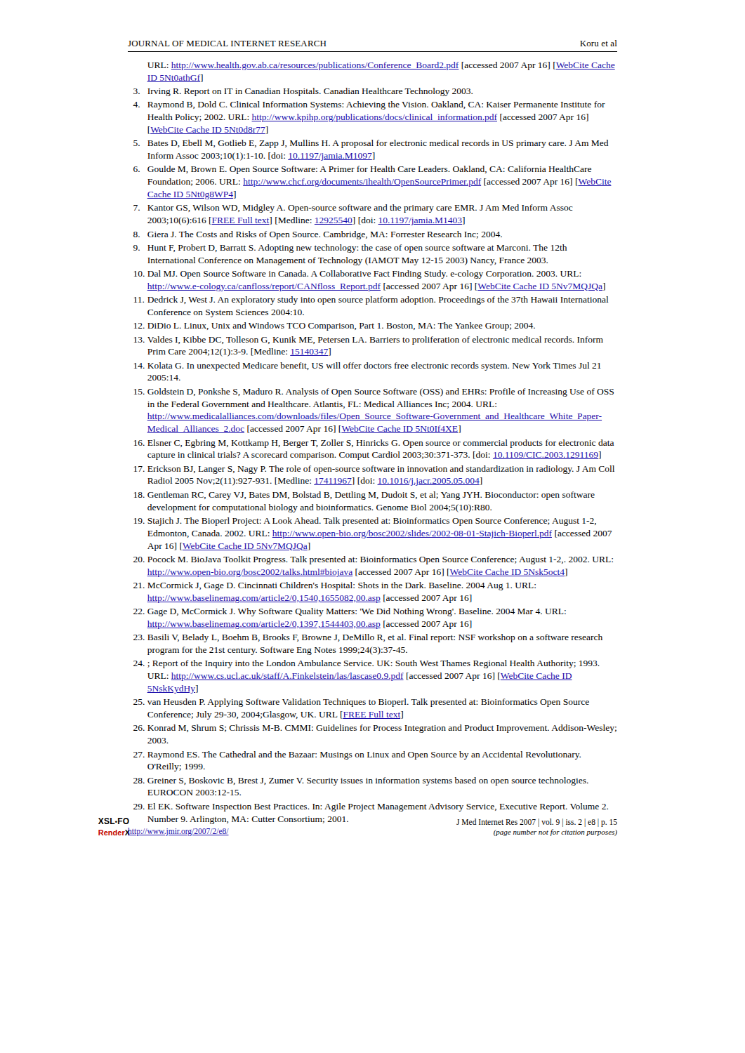Journal of Medical Internet Research
Koru et al
URL: http://www.health.gov.ab.ca/resources/publications/Conference_Board2.pdf [accessed 2007 Apr 16] [WebCite Cache ID 5Nt0athGf]
3. Irving R. Report on IT in Canadian Hospitals. Canadian Healthcare Technology 2003.
4. Raymond B, Dold C. Clinical Information Systems: Achieving the Vision. Oakland, CA: Kaiser Permanente Institute for Health Policy; 2002. URL: http://www.kpihp.org/publications/docs/clinical_information.pdf [accessed 2007 Apr 16] [WebCite Cache ID 5Nt0d8r77]
5. Bates D, Ebell M, Gotlieb E, Zapp J, Mullins H. A proposal for electronic medical records in US primary care. J Am Med Inform Assoc 2003;10(1):1-10. [doi: 10.1197/jamia.M1097]
6. Goulde M, Brown E. Open Source Software: A Primer for Health Care Leaders. Oakland, CA: California HealthCare Foundation; 2006. URL: http://www.chcf.org/documents/ihealth/OpenSourcePrimer.pdf [accessed 2007 Apr 16] [WebCite Cache ID 5Nt0g8WP4]
7. Kantor GS, Wilson WD, Midgley A. Open-source software and the primary care EMR. J Am Med Inform Assoc 2003;10(6):616 [FREE Full text] [Medline: 12925540] [doi: 10.1197/jamia.M1403]
8. Giera J. The Costs and Risks of Open Source. Cambridge, MA: Forrester Research Inc; 2004.
9. Hunt F, Probert D, Barratt S. Adopting new technology: the case of open source software at Marconi. The 12th International Conference on Management of Technology (IAMOT May 12-15 2003) Nancy, France 2003.
10. Dal MJ. Open Source Software in Canada. A Collaborative Fact Finding Study. e-cology Corporation. 2003. URL: http://www.e-cology.ca/canfloss/report/CANfloss_Report.pdf [accessed 2007 Apr 16] [WebCite Cache ID 5Nv7MQJQa]
11. Dedrick J, West J. An exploratory study into open source platform adoption. Proceedings of the 37th Hawaii International Conference on System Sciences 2004:10.
12. DiDio L. Linux, Unix and Windows TCO Comparison, Part 1. Boston, MA: The Yankee Group; 2004.
13. Valdes I, Kibbe DC, Tolleson G, Kunik ME, Petersen LA. Barriers to proliferation of electronic medical records. Inform Prim Care 2004;12(1):3-9. [Medline: 15140347]
14. Kolata G. In unexpected Medicare benefit, US will offer doctors free electronic records system. New York Times Jul 21 2005:14.
15. Goldstein D, Ponkshe S, Maduro R. Analysis of Open Source Software (OSS) and EHRs: Profile of Increasing Use of OSS in the Federal Government and Healthcare. Atlantis, FL: Medical Alliances Inc; 2004. URL: http://www.medicalalliances.com/downloads/files/Open_Source_Software-Government_and_Healthcare_White_Paper-Medical_Alliances_2.doc [accessed 2007 Apr 16] [WebCite Cache ID 5Nt0If4XE]
16. Elsner C, Egbring M, Kottkamp H, Berger T, Zoller S, Hinricks G. Open source or commercial products for electronic data capture in clinical trials? A scorecard comparison. Comput Cardiol 2003;30:371-373. [doi: 10.1109/CIC.2003.1291169]
17. Erickson BJ, Langer S, Nagy P. The role of open-source software in innovation and standardization in radiology. J Am Coll Radiol 2005 Nov;2(11):927-931. [Medline: 17411967] [doi: 10.1016/j.jacr.2005.05.004]
18. Gentleman RC, Carey VJ, Bates DM, Bolstad B, Dettling M, Dudoit S, et al; Yang JYH. Bioconductor: open software development for computational biology and bioinformatics. Genome Biol 2004;5(10):R80.
19. Stajich J. The Bioperl Project: A Look Ahead. Talk presented at: Bioinformatics Open Source Conference; August 1-2, Edmonton, Canada. 2002. URL: http://www.open-bio.org/bosc2002/slides/2002-08-01-Stajich-Bioperl.pdf [accessed 2007 Apr 16] [WebCite Cache ID 5Nv7MQJQa]
20. Pocock M. BioJava Toolkit Progress. Talk presented at: Bioinformatics Open Source Conference; August 1-2,. 2002. URL: http://www.open-bio.org/bosc2002/talks.html#biojava [accessed 2007 Apr 16] [WebCite Cache ID 5Nsk5oct4]
21. McCormick J, Gage D. Cincinnati Children's Hospital: Shots in the Dark. Baseline. 2004 Aug 1. URL: http://www.baselinemag.com/article2/0,1540,1655082,00.asp [accessed 2007 Apr 16]
22. Gage D, McCormick J. Why Software Quality Matters: 'We Did Nothing Wrong'. Baseline. 2004 Mar 4. URL: http://www.baselinemag.com/article2/0,1397,1544403,00.asp [accessed 2007 Apr 16]
23. Basili V, Belady L, Boehm B, Brooks F, Browne J, DeMillo R, et al. Final report: NSF workshop on a software research program for the 21st century. Software Eng Notes 1999;24(3):37-45.
24.; Report of the Inquiry into the London Ambulance Service. UK: South West Thames Regional Health Authority; 1993. URL: http://www.cs.ucl.ac.uk/staff/A.Finkelstein/las/lascase0.9.pdf [accessed 2007 Apr 16] [WebCite Cache ID 5NskKydHy]
25. van Heusden P. Applying Software Validation Techniques to Bioperl. Talk presented at: Bioinformatics Open Source Conference; July 29-30, 2004;Glasgow, UK. URL [FREE Full text]
26. Konrad M, Shrum S; Chrissis M-B. CMMI: Guidelines for Process Integration and Product Improvement. Addison-Wesley; 2003.
27. Raymond ES. The Cathedral and the Bazaar: Musings on Linux and Open Source by an Accidental Revolutionary. O'Reilly; 1999.
28. Greiner S, Boskovic B, Brest J, Zumer V. Security issues in information systems based on open source technologies. EUROCON 2003:12-15.
29. El EK. Software Inspection Best Practices. In: Agile Project Management Advisory Service, Executive Report. Volume 2. Number 9. Arlington, MA: Cutter Consortium; 2001.
XSL•FO
Render X
http://www.jmir.org/2007/2/e8/
J Med Internet Res 2007 | vol. 9 | iss. 2 | e8 | p. 15
(page number not for citation purposes)